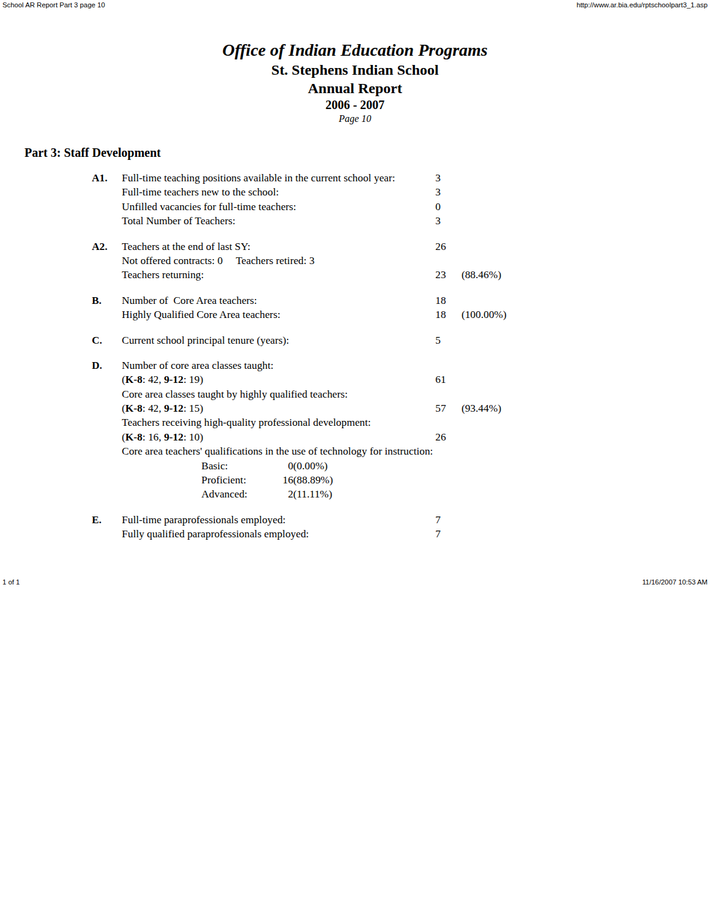School AR Report Part 3 page 10 http://www.ar.bia.edu/rptschoolpart3_1.asp
Office of Indian Education Programs
St. Stephens Indian School
Annual Report
2006 - 2007
Page 10
Part 3: Staff Development
| A1. | Full-time teaching positions available in the current school year: | 3 | |
| | Full-time teachers new to the school: | 3 | |
| | Unfilled vacancies for full-time teachers: | 0 | |
| | Total Number of Teachers: | 3 | |
| A2. | Teachers at the end of last SY: | 26 | |
| | Not offered contracts: 0 Teachers retired: 3 | | |
| | Teachers returning: | 23 | (88.46%) |
| B. | Number of Core Area teachers: | 18 | |
| | Highly Qualified Core Area teachers: | 18 | (100.00%) |
| C. | Current school principal tenure (years): | 5 | |
| D. | Number of core area classes taught: ( K-8 : 42, 9-12 : 19) | 61 | |
| | Core area classes taught by highly qualified teachers: ( K-8 : 42, 9-12 : 15) | 57 | (93.44%) |
| | Teachers receiving high-quality professional development: ( K-8 : 16, 9-12 : 10) | 26 | |
| | Core area teachers' qualifications in the use of technology for instruction: | | |
| | / Basic: / 0 / (0.00%) / / Proficient: / 16 / (88.89%) / / Advanced: / 2 / (11.11%) / |
| E. | Full-time paraprofessionals employed: | 7 | |
| | Fully qualified paraprofessionals employed: | 7 | |
1 of 1 11/16/2007 10:53 AM